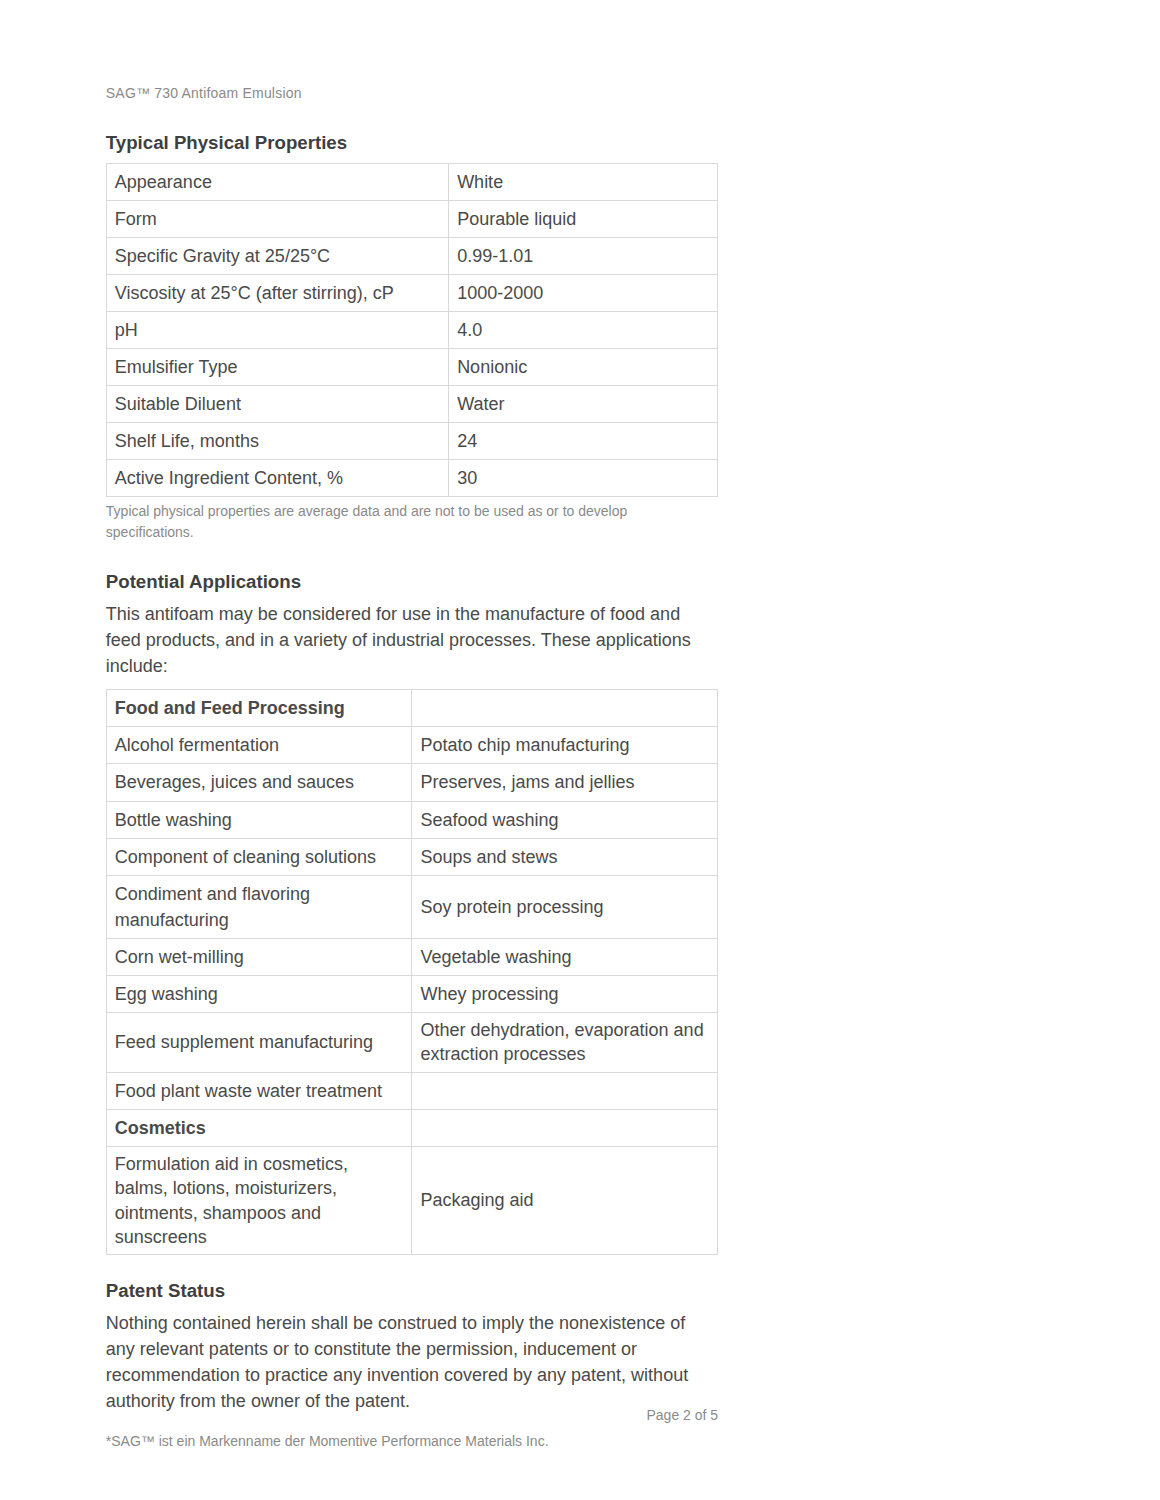SAG™ 730 Antifoam Emulsion
Typical Physical Properties
| Appearance | White |
| Form | Pourable liquid |
| Specific Gravity at 25/25°C | 0.99-1.01 |
| Viscosity at 25°C (after stirring), cP | 1000-2000 |
| pH | 4.0 |
| Emulsifier Type | Nonionic |
| Suitable Diluent | Water |
| Shelf Life, months | 24 |
| Active Ingredient Content, % | 30 |
Typical physical properties are average data and are not to be used as or to develop specifications.
Potential Applications
This antifoam may be considered for use in the manufacture of food and feed products, and in a variety of industrial processes. These applications include:
| Food and Feed Processing | |
| Alcohol fermentation | Potato chip manufacturing |
| Beverages, juices and sauces | Preserves, jams and jellies |
| Bottle washing | Seafood washing |
| Component of cleaning solutions | Soups and stews |
| Condiment and flavoring manufacturing | Soy protein processing |
| Corn wet-milling | Vegetable washing |
| Egg washing | Whey processing |
| Feed supplement manufacturing | Other dehydration, evaporation and extraction processes |
| Food plant waste water treatment | |
| Cosmetics | |
| Formulation aid in cosmetics, balms, lotions, moisturizers, ointments, shampoos and sunscreens | Packaging aid |
Patent Status
Nothing contained herein shall be construed to imply the nonexistence of any relevant patents or to constitute the permission, inducement or recommendation to practice any invention covered by any patent, without authority from the owner of the patent.
Page 2 of 5
*SAG™ ist ein Markenname der Momentive Performance Materials Inc.